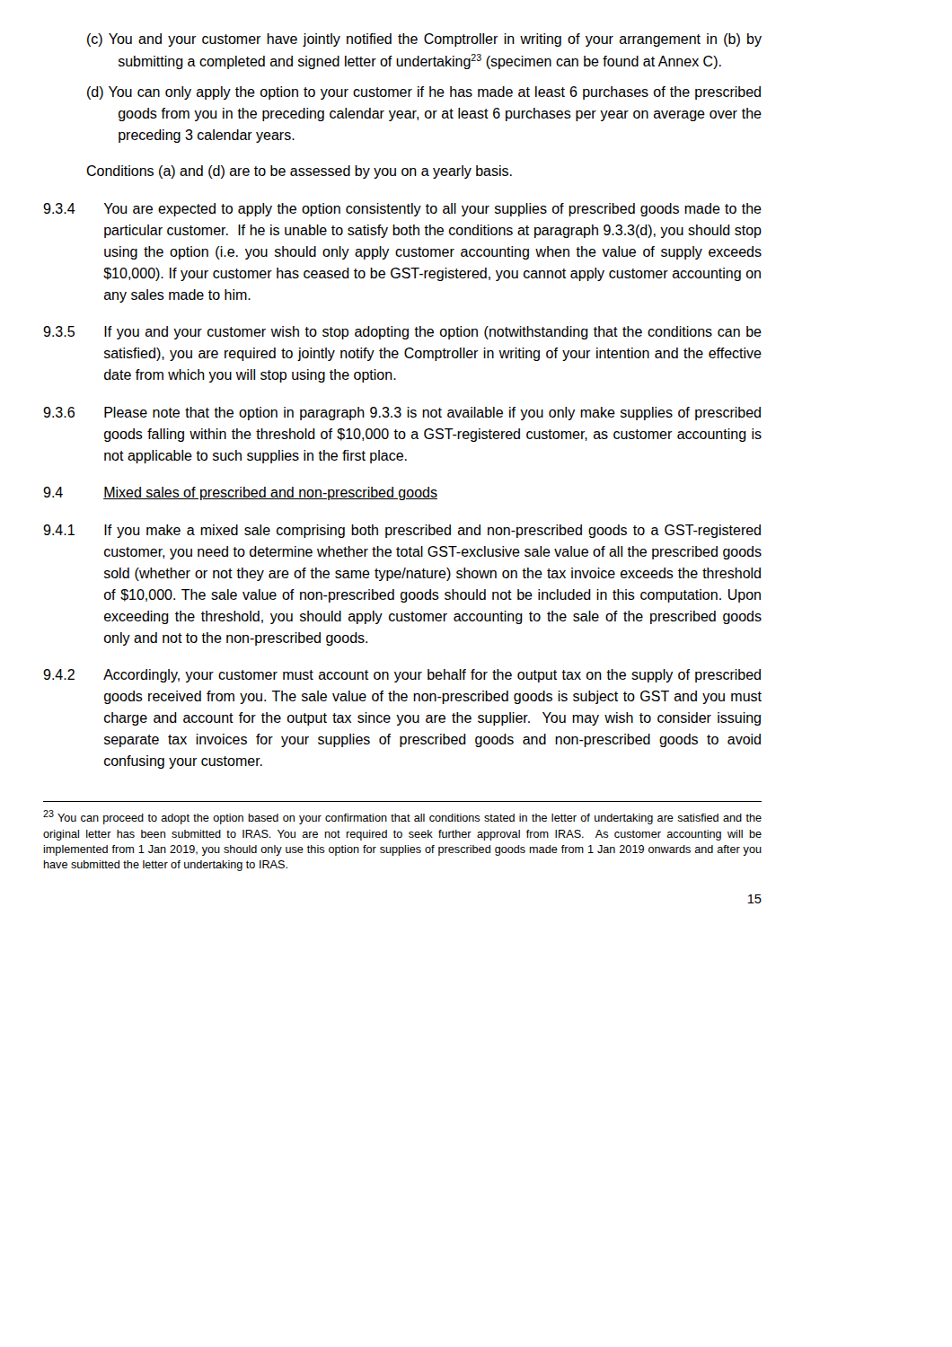(c) You and your customer have jointly notified the Comptroller in writing of your arrangement in (b) by submitting a completed and signed letter of undertaking23 (specimen can be found at Annex C).
(d) You can only apply the option to your customer if he has made at least 6 purchases of the prescribed goods from you in the preceding calendar year, or at least 6 purchases per year on average over the preceding 3 calendar years.
Conditions (a) and (d) are to be assessed by you on a yearly basis.
9.3.4
You are expected to apply the option consistently to all your supplies of prescribed goods made to the particular customer. If he is unable to satisfy both the conditions at paragraph 9.3.3(d), you should stop using the option (i.e. you should only apply customer accounting when the value of supply exceeds $10,000). If your customer has ceased to be GST-registered, you cannot apply customer accounting on any sales made to him.
9.3.5
If you and your customer wish to stop adopting the option (notwithstanding that the conditions can be satisfied), you are required to jointly notify the Comptroller in writing of your intention and the effective date from which you will stop using the option.
9.3.6
Please note that the option in paragraph 9.3.3 is not available if you only make supplies of prescribed goods falling within the threshold of $10,000 to a GST-registered customer, as customer accounting is not applicable to such supplies in the first place.
9.4
Mixed sales of prescribed and non-prescribed goods
9.4.1
If you make a mixed sale comprising both prescribed and non-prescribed goods to a GST-registered customer, you need to determine whether the total GST-exclusive sale value of all the prescribed goods sold (whether or not they are of the same type/nature) shown on the tax invoice exceeds the threshold of $10,000. The sale value of non-prescribed goods should not be included in this computation. Upon exceeding the threshold, you should apply customer accounting to the sale of the prescribed goods only and not to the non-prescribed goods.
9.4.2
Accordingly, your customer must account on your behalf for the output tax on the supply of prescribed goods received from you. The sale value of the non-prescribed goods is subject to GST and you must charge and account for the output tax since you are the supplier. You may wish to consider issuing separate tax invoices for your supplies of prescribed goods and non-prescribed goods to avoid confusing your customer.
23 You can proceed to adopt the option based on your confirmation that all conditions stated in the letter of undertaking are satisfied and the original letter has been submitted to IRAS. You are not required to seek further approval from IRAS. As customer accounting will be implemented from 1 Jan 2019, you should only use this option for supplies of prescribed goods made from 1 Jan 2019 onwards and after you have submitted the letter of undertaking to IRAS.
15